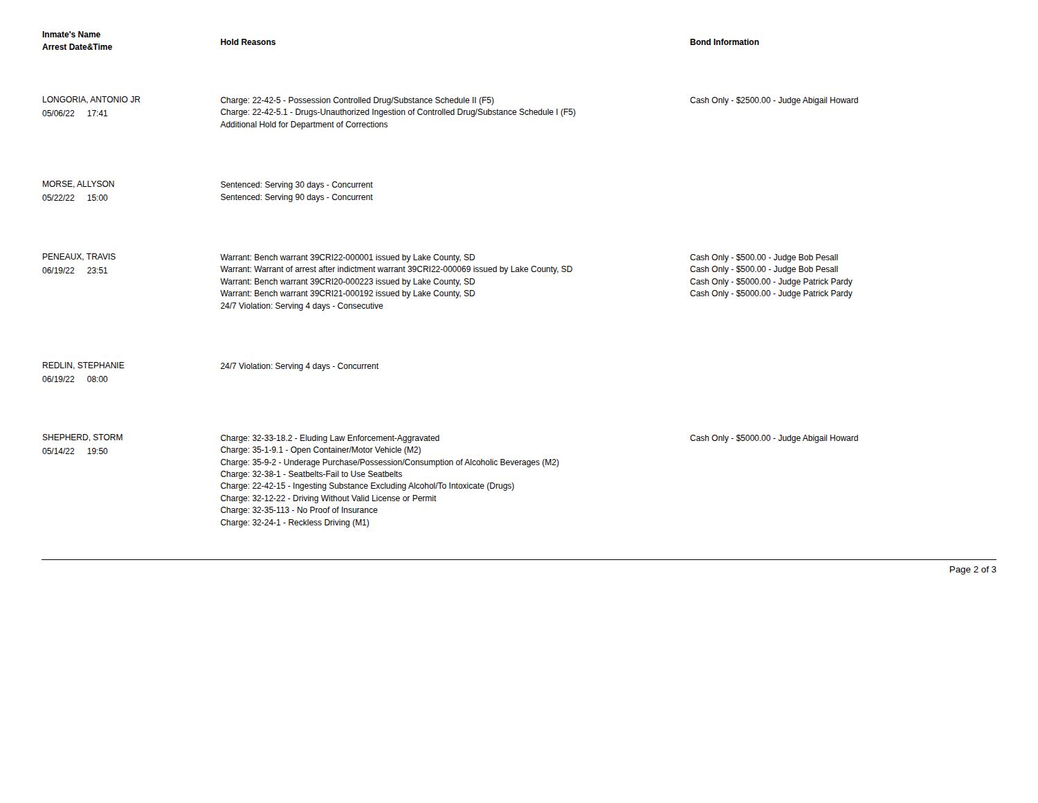| Inmate's Name Arrest Date&Time | Hold Reasons | Bond Information |
| --- | --- | --- |
| LONGORIA, ANTONIO JR 05/06/22 17:41 | Charge: 22-42-5 - Possession Controlled Drug/Substance Schedule II (F5) Charge: 22-42-5.1 - Drugs-Unauthorized Ingestion of Controlled Drug/Substance Schedule I (F5) Additional Hold for Department of Corrections | Cash Only - $2500.00 - Judge Abigail Howard |
| MORSE, ALLYSON 05/22/22 15:00 | Sentenced: Serving 30 days - Concurrent Sentenced: Serving 90 days - Concurrent | |
| PENEAUX, TRAVIS 06/19/22 23:51 | Warrant: Bench warrant 39CRI22-000001 issued by Lake County, SD Warrant: Warrant of arrest after indictment warrant 39CRI22-000069 issued by Lake County, SD Warrant: Bench warrant 39CRI20-000223 issued by Lake County, SD Warrant: Bench warrant 39CRI21-000192 issued by Lake County, SD 24/7 Violation: Serving 4 days - Consecutive | Cash Only - $500.00 - Judge Bob Pesall Cash Only - $500.00 - Judge Bob Pesall Cash Only - $5000.00 - Judge Patrick Pardy Cash Only - $5000.00 - Judge Patrick Pardy |
| REDLIN, STEPHANIE 06/19/22 08:00 | 24/7 Violation: Serving 4 days - Concurrent | |
| SHEPHERD, STORM 05/14/22 19:50 | Charge: 32-33-18.2 - Eluding Law Enforcement-Aggravated Charge: 35-1-9.1 - Open Container/Motor Vehicle (M2) Charge: 35-9-2 - Underage Purchase/Possession/Consumption of Alcoholic Beverages (M2) Charge: 32-38-1 - Seatbelts-Fail to Use Seatbelts Charge: 22-42-15 - Ingesting Substance Excluding Alcohol/To Intoxicate (Drugs) Charge: 32-12-22 - Driving Without Valid License or Permit Charge: 32-35-113 - No Proof of Insurance Charge: 32-24-1 - Reckless Driving (M1) | Cash Only - $5000.00 - Judge Abigail Howard |
Page 2 of 3